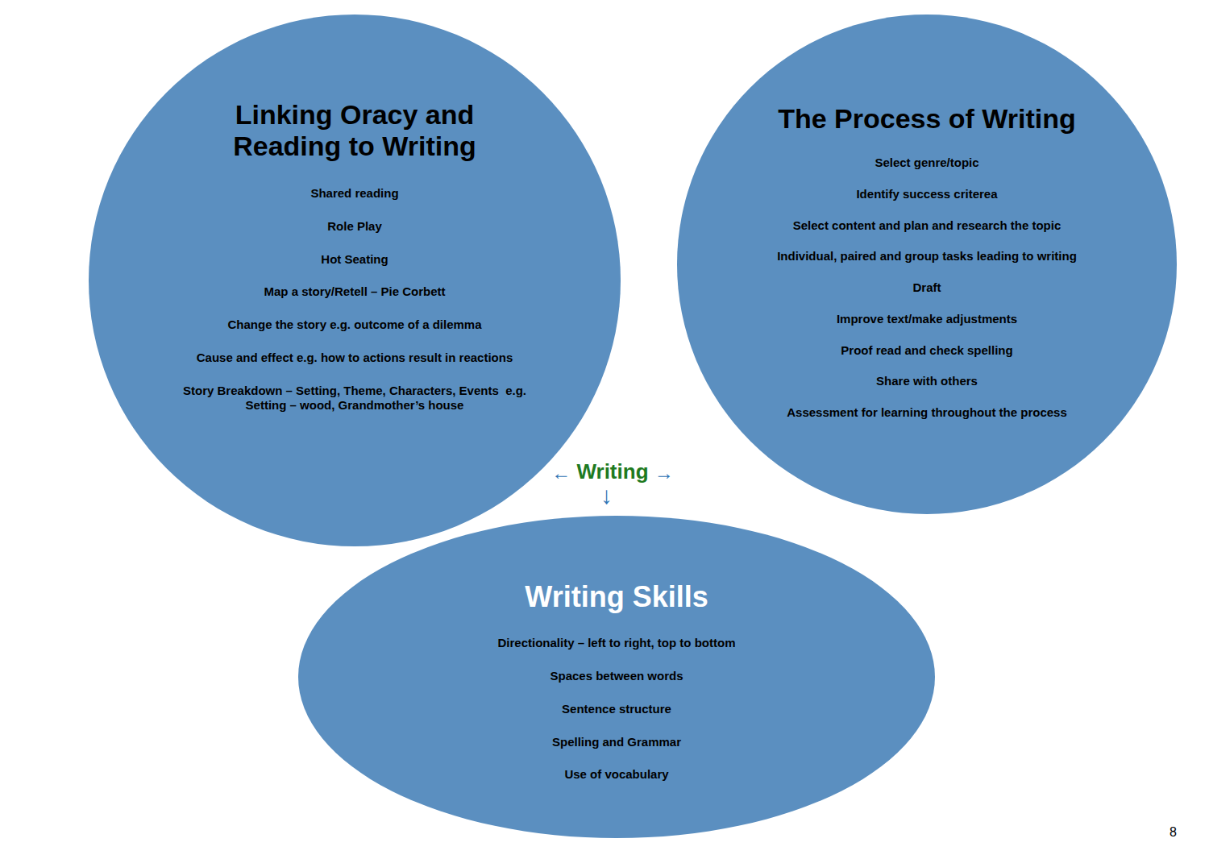Linking Oracy and
Reading to Writing
Shared reading
Role Play
Hot Seating
Map a story/Retell – Pie Corbett
Change the story e.g. outcome of a dilemma
Cause and effect e.g. how to actions result in reactions
Story Breakdown – Setting, Theme, Characters, Events e.g.
Setting – wood, Grandmother’s house
The Process of Writing
Select genre/topic
Identify success criterea
Select content and plan and research the topic
Individual, paired and group tasks leading to writing
Draft
Improve text/make adjustments
Proof read and check spelling
Share with others
Assessment for learning throughout the process
← Writing →
↓
Writing Skills
Directionality – left to right, top to bottom
Spaces between words
Sentence structure
Spelling and Grammar
Use of vocabulary
8